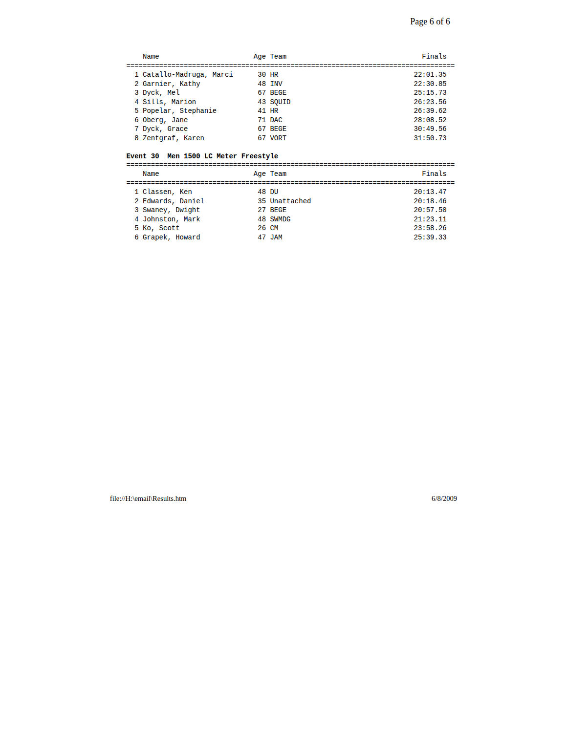Page 6 of 6
    Name                       Age Team                                 Finals
================================================================================
  1 Catallo-Madruga, Marci      30 HR                                 22:01.35
  2 Garnier, Kathy              48 INV                                22:30.85
  3 Dyck, Mel                   67 BEGE                               25:15.73
  4 Sills, Marion               43 SQUID                              26:23.56
  5 Popelar, Stephanie          41 HR                                 26:39.62
  6 Oberg, Jane                 71 DAC                                28:08.52
  7 Dyck, Grace                 67 BEGE                               30:49.56
  8 Zentgraf, Karen             67 VORT                               31:50.73

Event 30  Men 1500 LC Meter Freestyle
================================================================================
    Name                       Age Team                                 Finals
================================================================================
  1 Classen, Ken                48 DU                                 20:13.47
  2 Edwards, Daniel             35 Unattached                         20:18.46
  3 Swaney, Dwight              27 BEGE                               20:57.50
  4 Johnston, Mark              48 SWMDG                              21:23.11
  5 Ko, Scott                   26 CM                                 23:58.26
  6 Grapek, Howard              47 JAM                                25:39.33
file://H:\email\Results.htm 6/8/2009